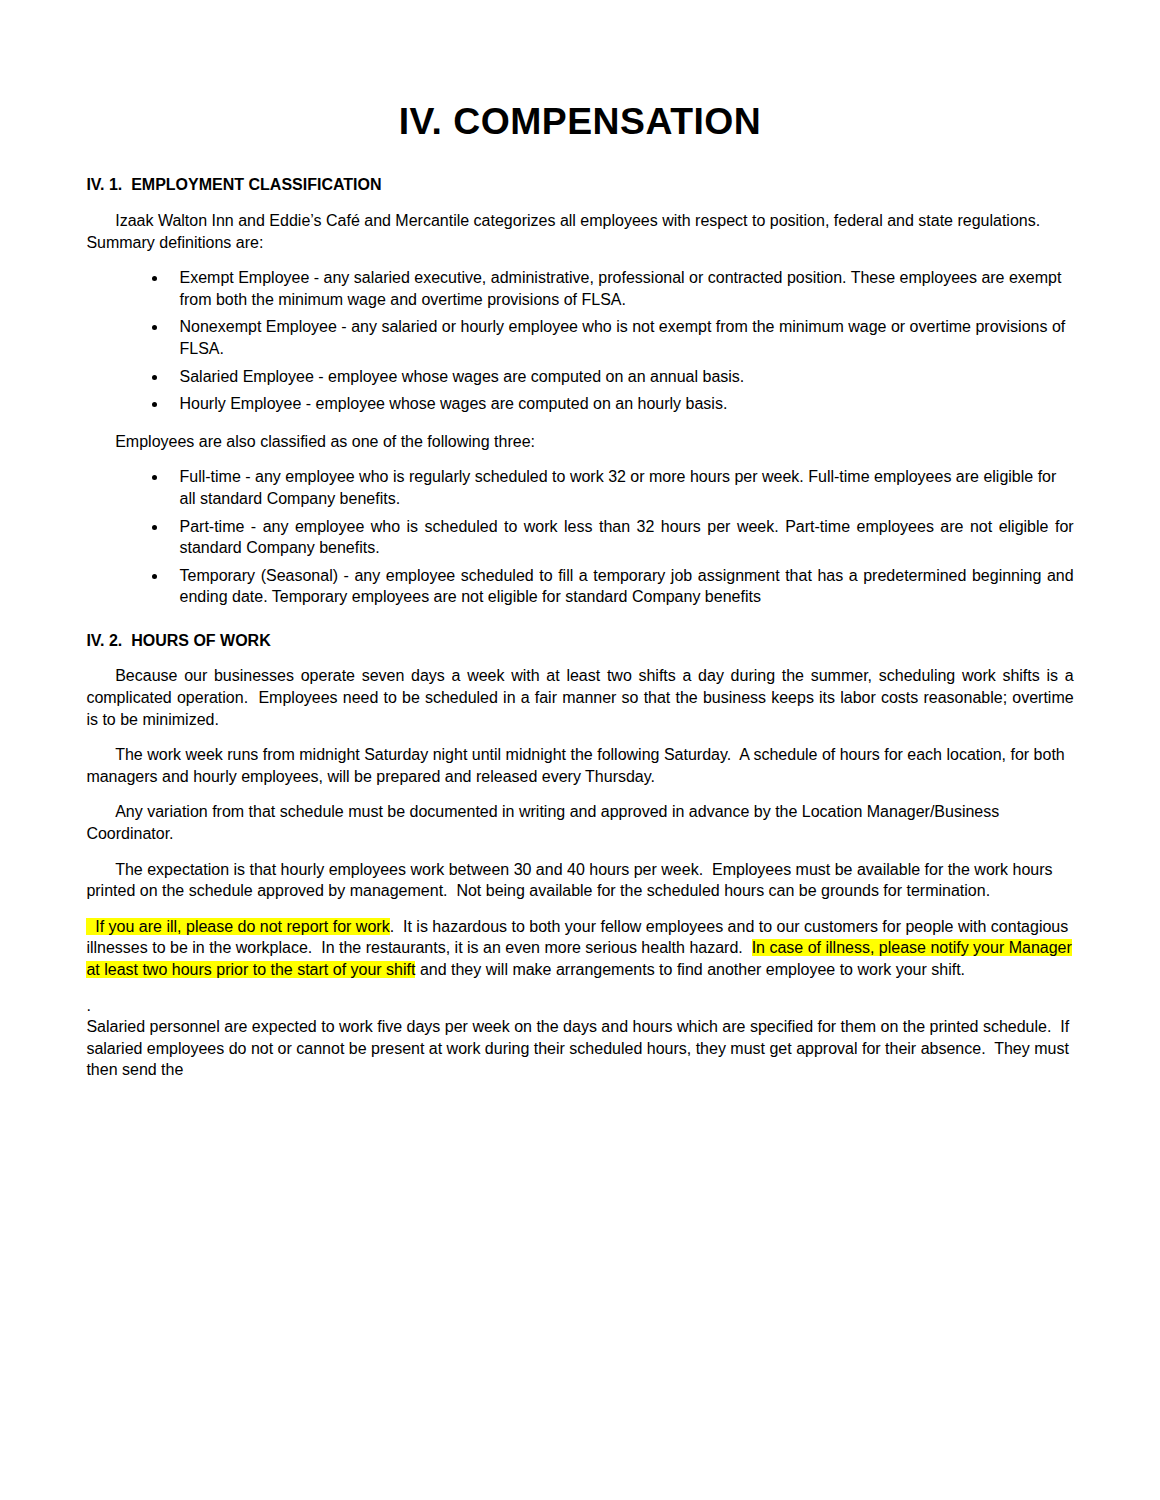IV. COMPENSATION
IV. 1. EMPLOYMENT CLASSIFICATION
Izaak Walton Inn and Eddie’s Café and Mercantile categorizes all employees with respect to position, federal and state regulations. Summary definitions are:
Exempt Employee - any salaried executive, administrative, professional or contracted position. These employees are exempt from both the minimum wage and overtime provisions of FLSA.
Nonexempt Employee - any salaried or hourly employee who is not exempt from the minimum wage or overtime provisions of FLSA.
Salaried Employee - employee whose wages are computed on an annual basis.
Hourly Employee - employee whose wages are computed on an hourly basis.
Employees are also classified as one of the following three:
Full-time - any employee who is regularly scheduled to work 32 or more hours per week. Full-time employees are eligible for all standard Company benefits.
Part-time - any employee who is scheduled to work less than 32 hours per week. Part-time employees are not eligible for standard Company benefits.
Temporary (Seasonal) - any employee scheduled to fill a temporary job assignment that has a predetermined beginning and ending date. Temporary employees are not eligible for standard Company benefits
IV. 2. HOURS OF WORK
Because our businesses operate seven days a week with at least two shifts a day during the summer, scheduling work shifts is a complicated operation. Employees need to be scheduled in a fair manner so that the business keeps its labor costs reasonable; overtime is to be minimized.
The work week runs from midnight Saturday night until midnight the following Saturday. A schedule of hours for each location, for both managers and hourly employees, will be prepared and released every Thursday.
Any variation from that schedule must be documented in writing and approved in advance by the Location Manager/Business Coordinator.
The expectation is that hourly employees work between 30 and 40 hours per week. Employees must be available for the work hours printed on the schedule approved by management. Not being available for the scheduled hours can be grounds for termination.
If you are ill, please do not report for work. It is hazardous to both your fellow employees and to our customers for people with contagious illnesses to be in the workplace. In the restaurants, it is an even more serious health hazard. In case of illness, please notify your Manager at least two hours prior to the start of your shift and they will make arrangements to find another employee to work your shift.
.
Salaried personnel are expected to work five days per week on the days and hours which are specified for them on the printed schedule. If salaried employees do not or cannot be present at work during their scheduled hours, they must get approval for their absence. They must then send the